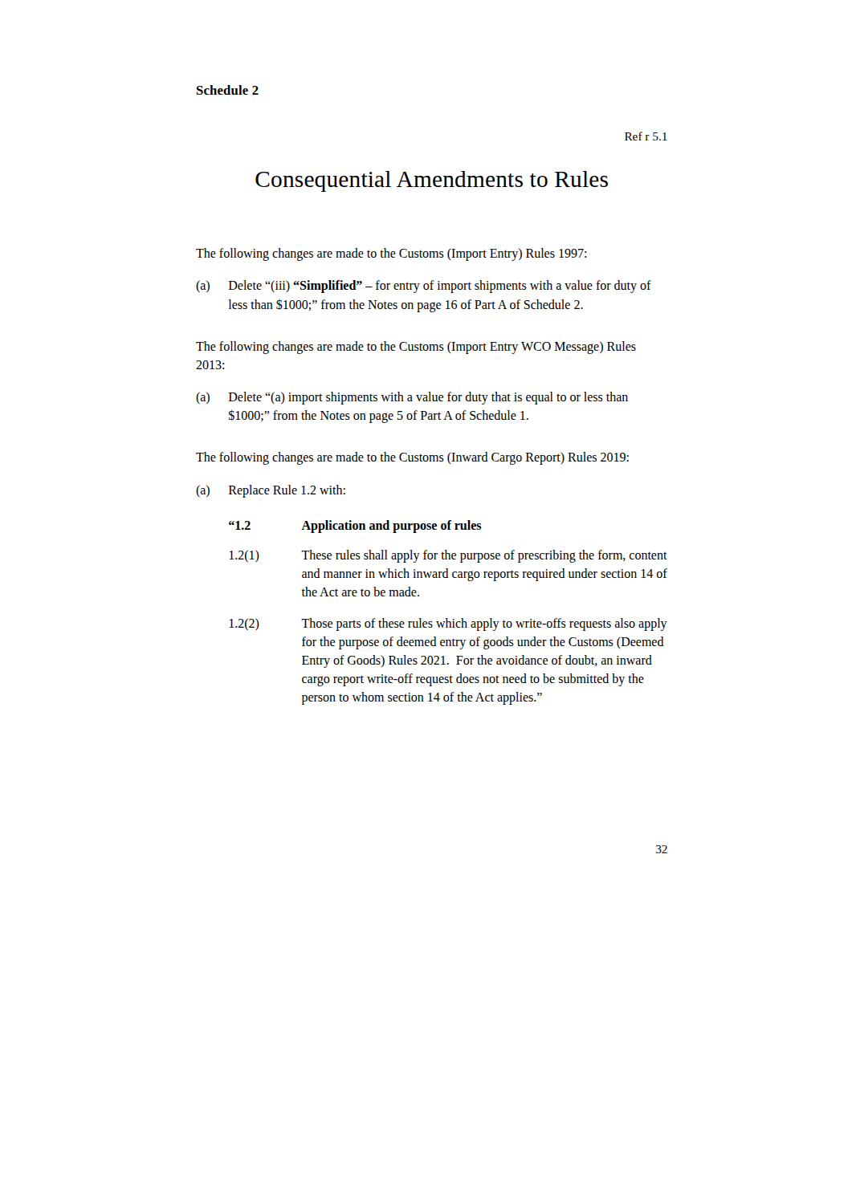Schedule 2
Ref r 5.1
Consequential Amendments to Rules
The following changes are made to the Customs (Import Entry) Rules 1997:
(a)
Delete “(iii) “Simplified” – for entry of import shipments with a value for duty of less than $1000;” from the Notes on page 16 of Part A of Schedule 2.
The following changes are made to the Customs (Import Entry WCO Message) Rules 2013:
(a)
Delete “(a) import shipments with a value for duty that is equal to or less than $1000;” from the Notes on page 5 of Part A of Schedule 1.
The following changes are made to the Customs (Inward Cargo Report) Rules 2019:
(a)
Replace Rule 1.2 with:
“1.2
Application and purpose of rules
1.2(1)
These rules shall apply for the purpose of prescribing the form, content and manner in which inward cargo reports required under section 14 of the Act are to be made.
1.2(2)
Those parts of these rules which apply to write-offs requests also apply for the purpose of deemed entry of goods under the Customs (Deemed Entry of Goods) Rules 2021. For the avoidance of doubt, an inward cargo report write-off request does not need to be submitted by the person to whom section 14 of the Act applies.”
32